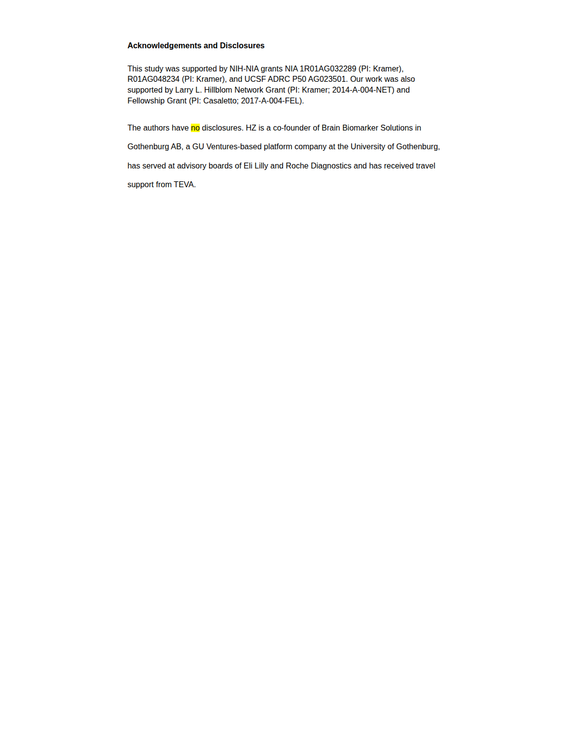Acknowledgements and Disclosures
This study was supported by NIH-NIA grants NIA 1R01AG032289 (PI: Kramer), R01AG048234 (PI: Kramer), and UCSF ADRC P50 AG023501. Our work was also supported by Larry L. Hillblom Network Grant (PI: Kramer; 2014-A-004-NET) and Fellowship Grant (PI: Casaletto; 2017-A-004-FEL).
The authors have no disclosures. HZ is a co-founder of Brain Biomarker Solutions in Gothenburg AB, a GU Ventures-based platform company at the University of Gothenburg, has served at advisory boards of Eli Lilly and Roche Diagnostics and has received travel support from TEVA.